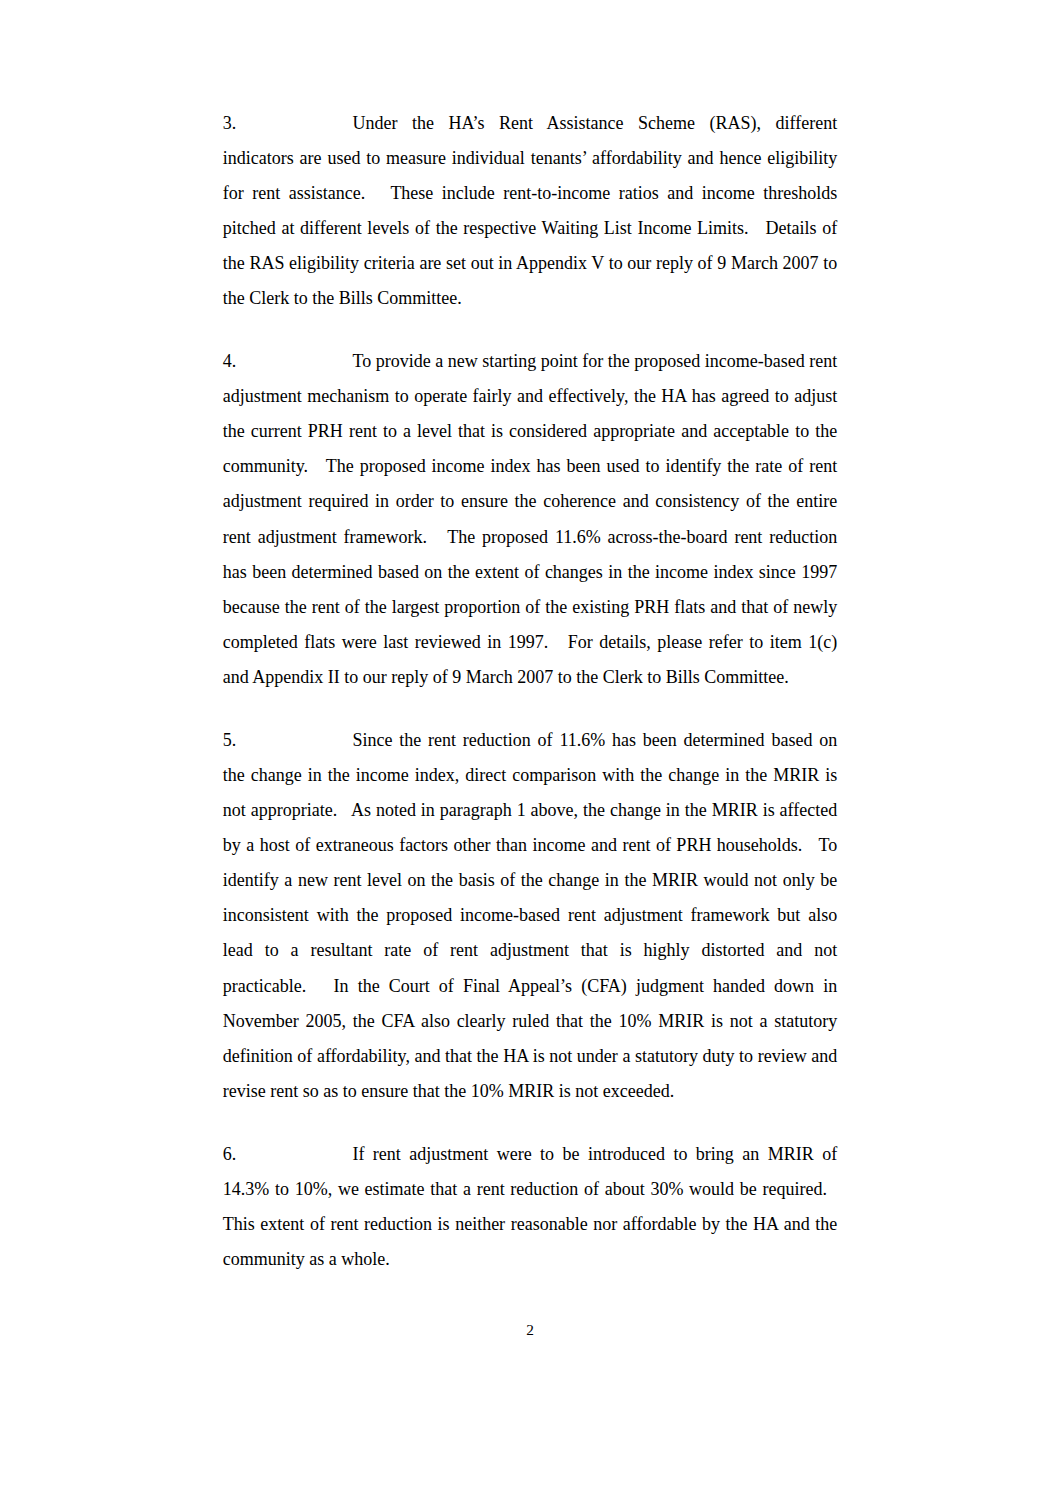3. Under the HA’s Rent Assistance Scheme (RAS), different indicators are used to measure individual tenants’ affordability and hence eligibility for rent assistance. These include rent-to-income ratios and income thresholds pitched at different levels of the respective Waiting List Income Limits. Details of the RAS eligibility criteria are set out in Appendix V to our reply of 9 March 2007 to the Clerk to the Bills Committee.
4. To provide a new starting point for the proposed income-based rent adjustment mechanism to operate fairly and effectively, the HA has agreed to adjust the current PRH rent to a level that is considered appropriate and acceptable to the community. The proposed income index has been used to identify the rate of rent adjustment required in order to ensure the coherence and consistency of the entire rent adjustment framework. The proposed 11.6% across-the-board rent reduction has been determined based on the extent of changes in the income index since 1997 because the rent of the largest proportion of the existing PRH flats and that of newly completed flats were last reviewed in 1997. For details, please refer to item 1(c) and Appendix II to our reply of 9 March 2007 to the Clerk to Bills Committee.
5. Since the rent reduction of 11.6% has been determined based on the change in the income index, direct comparison with the change in the MRIR is not appropriate. As noted in paragraph 1 above, the change in the MRIR is affected by a host of extraneous factors other than income and rent of PRH households. To identify a new rent level on the basis of the change in the MRIR would not only be inconsistent with the proposed income-based rent adjustment framework but also lead to a resultant rate of rent adjustment that is highly distorted and not practicable. In the Court of Final Appeal’s (CFA) judgment handed down in November 2005, the CFA also clearly ruled that the 10% MRIR is not a statutory definition of affordability, and that the HA is not under a statutory duty to review and revise rent so as to ensure that the 10% MRIR is not exceeded.
6. If rent adjustment were to be introduced to bring an MRIR of 14.3% to 10%, we estimate that a rent reduction of about 30% would be required. This extent of rent reduction is neither reasonable nor affordable by the HA and the community as a whole.
2